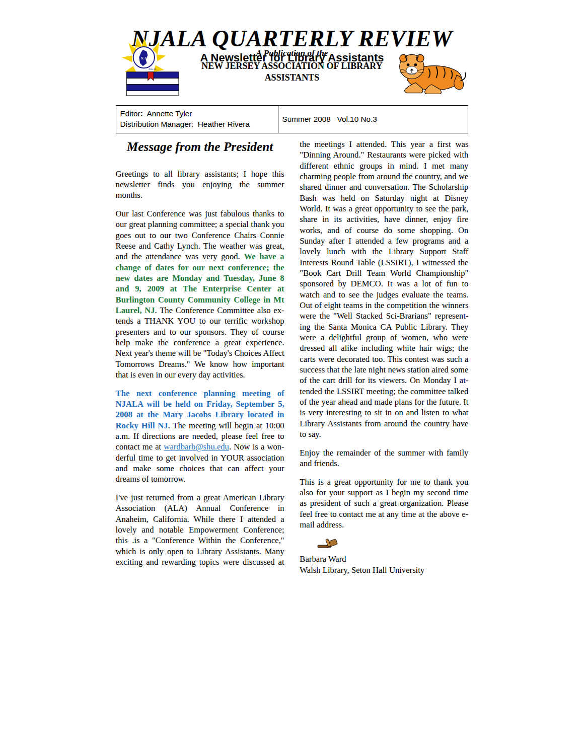NJALA QUARTERLY REVIEW
A Newsletter for Library Assistants
N.J. A.L.A.
A Publication of the
NEW JERSEY ASSOCIATION OF LIBRARY ASSISTANTS
| Editor : Annette Tyler Distribution Manager: Heather Rivera | Summer 2008 Vol.10 No.3 |
Message from the President
Greetings to all library assistants; I hope this newsletter finds you enjoying the summer months.
Our last Conference was just fabulous thanks to our great planning committee; a special thank you goes out to our two Conference Chairs Connie Reese and Cathy Lynch. The weather was great, and the attendance was very good. We have a change of dates for our next conference; the new dates are Monday and Tuesday, June 8 and 9, 2009 at The Enterprise Center at Burlington County Community College in Mt Laurel, NJ. The Conference Committee also extends a THANK YOU to our terrific workshop presenters and to our sponsors. They of course help make the conference a great experience. Next year's theme will be "Today's Choices Affect Tomorrows Dreams." We know how important that is even in our every day activities.
The next conference planning meeting of NJALA will be held on Friday, September 5, 2008 at the Mary Jacobs Library located in Rocky Hill NJ. The meeting will begin at 10:00 a.m. If directions are needed, please feel free to contact me at wardbarb@shu.edu. Now is a wonderful time to get involved in YOUR association and make some choices that can affect your dreams of tomorrow.
I've just returned from a great American Library Association (ALA) Annual Conference in Anaheim, California. While there I attended a lovely and notable Empowerment Conference; this .is a "Conference Within the Conference," which is only open to Library Assistants. Many exciting and rewarding topics were discussed at the meetings I attended. This year a first was "Dinning Around." Restaurants were picked with different ethnic groups in mind. I met many charming people from around the country, and we shared dinner and conversation. The Scholarship Bash was held on Saturday night at Disney World. It was a great opportunity to see the park, share in its activities, have dinner, enjoy fire works, and of course do some shopping. On Sunday after I attended a few programs and a lovely lunch with the Library Support Staff Interests Round Table (LSSIRT), I witnessed the "Book Cart Drill Team World Championship" sponsored by DEMCO. It was a lot of fun to watch and to see the judges evaluate the teams. Out of eight teams in the competition the winners were the "Well Stacked Sci-Brarians" representing the Santa Monica CA Public Library. They were a delightful group of women, who were dressed all alike including white hair wigs; the carts were decorated too. This contest was such a success that the late night news station aired some of the cart drill for its viewers. On Monday I attended the LSSIRT meeting; the committee talked of the year ahead and made plans for the future. It is very interesting to sit in on and listen to what Library Assistants from around the country have to say.
Enjoy the remainder of the summer with family and friends.
This is a great opportunity for me to thank you also for your support as I begin my second time as president of such a great organization. Please feel free to contact me at any time at the above e-mail address.
Barbara Ward
Walsh Library, Seton Hall University